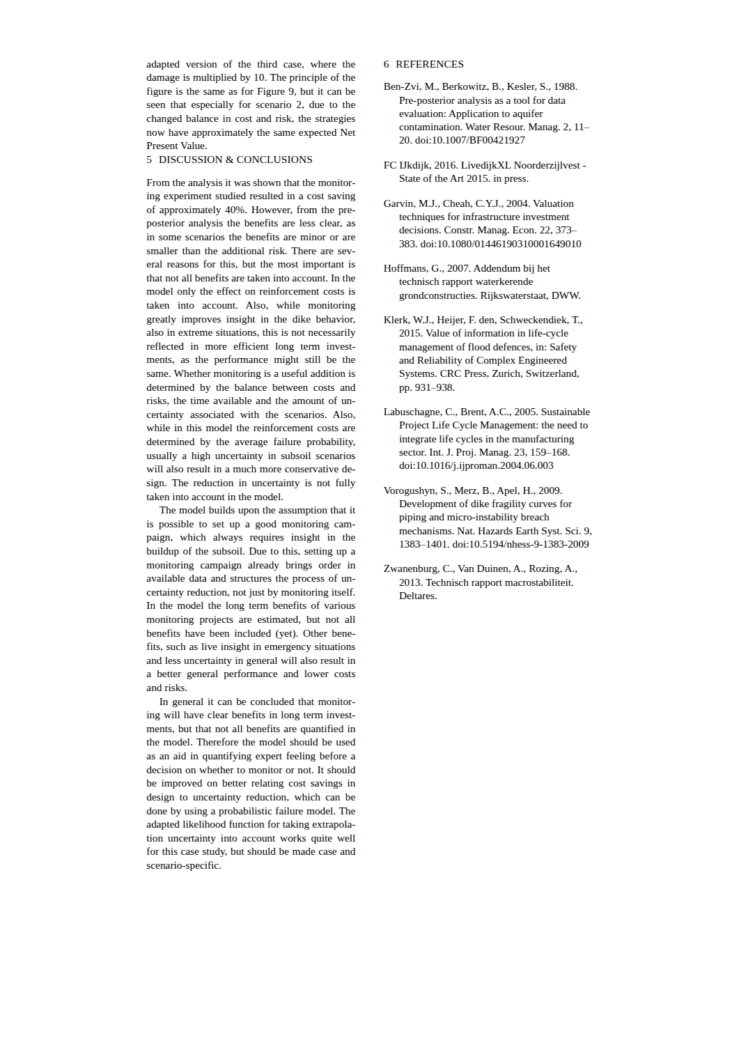adapted version of the third case, where the damage is multiplied by 10. The principle of the figure is the same as for Figure 9, but it can be seen that especially for scenario 2, due to the changed balance in cost and risk, the strategies now have approximately the same expected Net Present Value.
5 DISCUSSION & CONCLUSIONS
From the analysis it was shown that the monitoring experiment studied resulted in a cost saving of approximately 40%. However, from the preposterior analysis the benefits are less clear, as in some scenarios the benefits are minor or are smaller than the additional risk. There are several reasons for this, but the most important is that not all benefits are taken into account. In the model only the effect on reinforcement costs is taken into account. Also, while monitoring greatly improves insight in the dike behavior, also in extreme situations, this is not necessarily reflected in more efficient long term investments, as the performance might still be the same. Whether monitoring is a useful addition is determined by the balance between costs and risks, the time available and the amount of uncertainty associated with the scenarios. Also, while in this model the reinforcement costs are determined by the average failure probability, usually a high uncertainty in subsoil scenarios will also result in a much more conservative design. The reduction in uncertainty is not fully taken into account in the model.
The model builds upon the assumption that it is possible to set up a good monitoring campaign, which always requires insight in the buildup of the subsoil. Due to this, setting up a monitoring campaign already brings order in available data and structures the process of uncertainty reduction, not just by monitoring itself. In the model the long term benefits of various monitoring projects are estimated, but not all benefits have been included (yet). Other benefits, such as live insight in emergency situations and less uncertainty in general will also result in a better general performance and lower costs and risks.
In general it can be concluded that monitoring will have clear benefits in long term investments, but that not all benefits are quantified in the model. Therefore the model should be used as an aid in quantifying expert feeling before a decision on whether to monitor or not. It should be improved on better relating cost savings in design to uncertainty reduction, which can be done by using a probabilistic failure model. The adapted likelihood function for taking extrapolation uncertainty into account works quite well for this case study, but should be made case and scenario-specific.
6 REFERENCES
Ben-Zvi, M., Berkowitz, B., Kesler, S., 1988. Pre-posterior analysis as a tool for data evaluation: Application to aquifer contamination. Water Resour. Manag. 2, 11–20. doi:10.1007/BF00421927
FC IJkdijk, 2016. LivedijkXL Noorderzijlvest - State of the Art 2015. in press.
Garvin, M.J., Cheah, C.Y.J., 2004. Valuation techniques for infrastructure investment decisions. Constr. Manag. Econ. 22, 373–383. doi:10.1080/01446190310001649010
Hoffmans, G., 2007. Addendum bij het technisch rapport waterkerende grondconstructies. Rijkswaterstaat, DWW.
Klerk, W.J., Heijer, F. den, Schweckendiek, T., 2015. Value of information in life-cycle management of flood defences, in: Safety and Reliability of Complex Engineered Systems. CRC Press, Zurich, Switzerland, pp. 931–938.
Labuschagne, C., Brent, A.C., 2005. Sustainable Project Life Cycle Management: the need to integrate life cycles in the manufacturing sector. Int. J. Proj. Manag. 23, 159–168. doi:10.1016/j.ijproman.2004.06.003
Vorogushyn, S., Merz, B., Apel, H., 2009. Development of dike fragility curves for piping and micro-instability breach mechanisms. Nat. Hazards Earth Syst. Sci. 9, 1383–1401. doi:10.5194/nhess-9-1383-2009
Zwanenburg, C., Van Duinen, A., Rozing, A., 2013. Technisch rapport macrostabiliteit. Deltares.